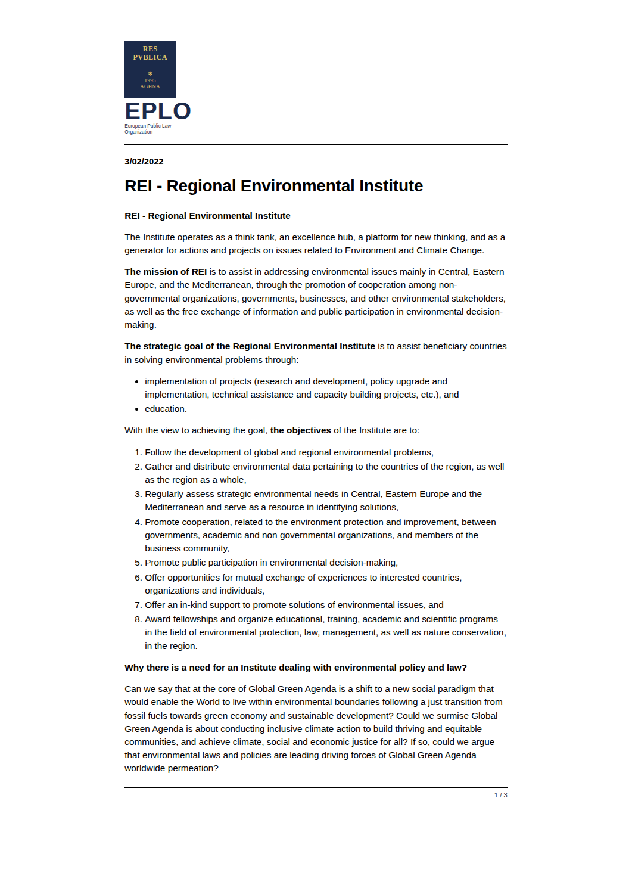RES PVBLICA ❄ 1995
AGHNA
EPLO
European Public Law
Organization
3/02/2022
REI - Regional Environmental Institute
REI - Regional Environmental Institute
The Institute operates as a think tank, an excellence hub, a platform for new thinking, and as a generator for actions and projects on issues related to Environment and Climate Change.
The mission of REI is to assist in addressing environmental issues mainly in Central, Eastern Europe, and the Mediterranean, through the promotion of cooperation among non-governmental organizations, governments, businesses, and other environmental stakeholders, as well as the free exchange of information and public participation in environmental decision-making.
The strategic goal of the Regional Environmental Institute is to assist beneficiary countries in solving environmental problems through:
implementation of projects (research and development, policy upgrade and implementation, technical assistance and capacity building projects, etc.), and
education.
With the view to achieving the goal, the objectives of the Institute are to:
Follow the development of global and regional environmental problems,
Gather and distribute environmental data pertaining to the countries of the region, as well as the region as a whole,
Regularly assess strategic environmental needs in Central, Eastern Europe and the Mediterranean and serve as a resource in identifying solutions,
Promote cooperation, related to the environment protection and improvement, between governments, academic and non governmental organizations, and members of the business community,
Promote public participation in environmental decision-making,
Offer opportunities for mutual exchange of experiences to interested countries, organizations and individuals,
Offer an in-kind support to promote solutions of environmental issues, and
Award fellowships and organize educational, training, academic and scientific programs in the field of environmental protection, law, management, as well as nature conservation, in the region.
Why there is a need for an Institute dealing with environmental policy and law?
Can we say that at the core of Global Green Agenda is a shift to a new social paradigm that would enable the World to live within environmental boundaries following a just transition from fossil fuels towards green economy and sustainable development? Could we surmise Global Green Agenda is about conducting inclusive climate action to build thriving and equitable communities, and achieve climate, social and economic justice for all? If so, could we argue that environmental laws and policies are leading driving forces of Global Green Agenda worldwide permeation?
1 / 3